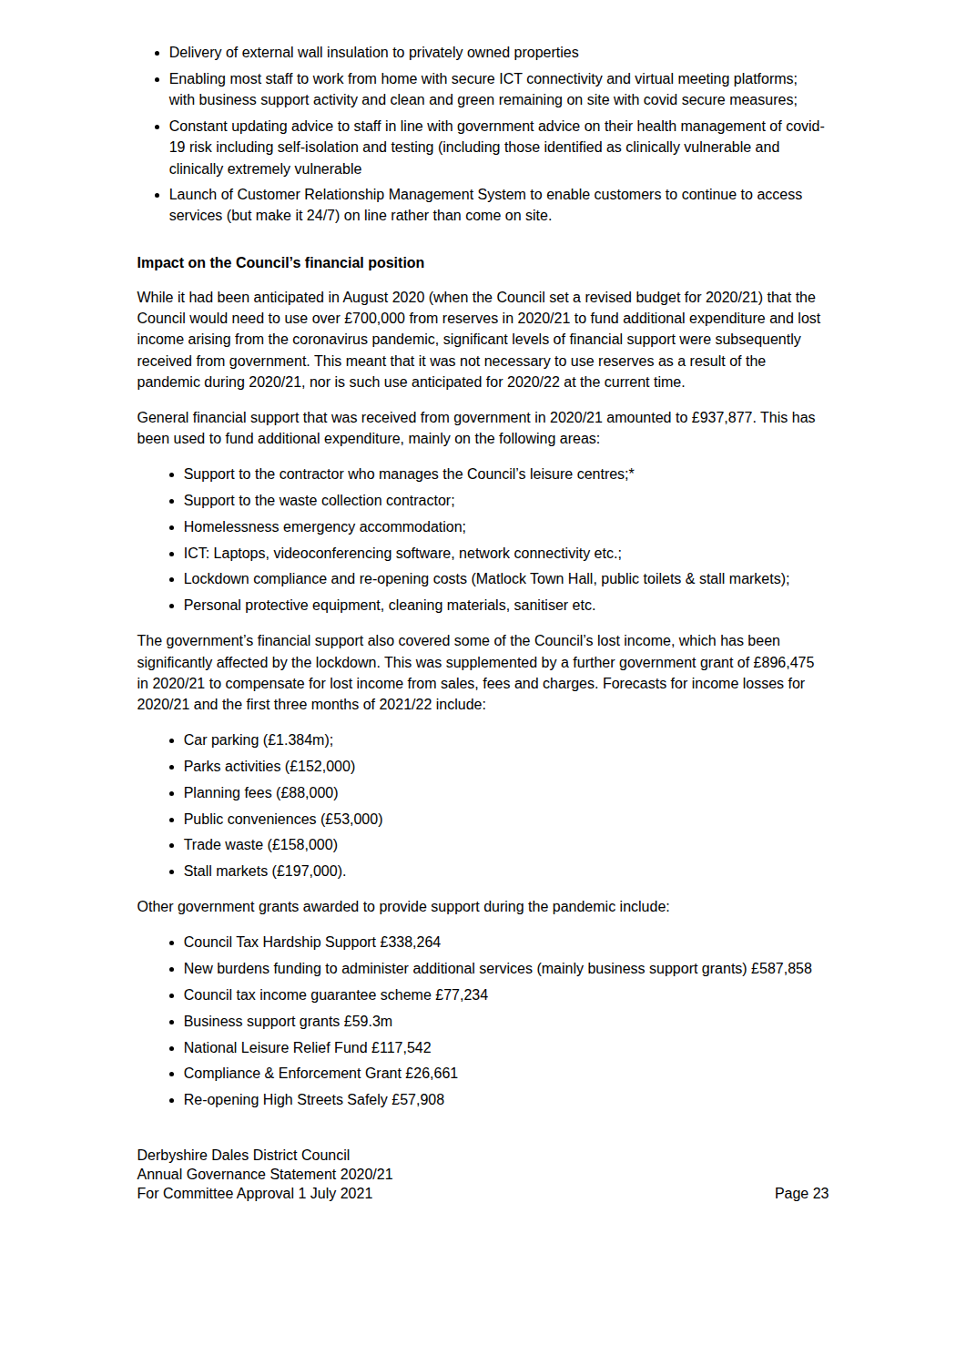Delivery of external wall insulation to privately owned properties
Enabling most staff to work from home with secure ICT connectivity and virtual meeting platforms; with business support activity and clean and green remaining on site with covid secure measures;
Constant updating advice to staff in line with government advice on their health management of covid-19 risk including self-isolation and testing (including those identified as clinically vulnerable and clinically extremely vulnerable
Launch of Customer Relationship Management System to enable customers to continue to access services (but make it 24/7) on line rather than come on site.
Impact on the Council’s financial position
While it had been anticipated in August 2020 (when the Council set a revised budget for 2020/21) that the Council would need to use over £700,000 from reserves in 2020/21 to fund additional expenditure and lost income arising from the coronavirus pandemic, significant levels of financial support were subsequently received from government. This meant that it was not necessary to use reserves as a result of the pandemic during 2020/21, nor is such use anticipated for 2020/22 at the current time.
General financial support that was received from government in 2020/21 amounted to £937,877. This has been used to fund additional expenditure, mainly on the following areas:
Support to the contractor who manages the Council’s leisure centres;*
Support to the waste collection contractor;
Homelessness emergency accommodation;
ICT: Laptops, videoconferencing software, network connectivity etc.;
Lockdown compliance and re-opening costs (Matlock Town Hall, public toilets & stall markets);
Personal protective equipment, cleaning materials, sanitiser etc.
The government’s financial support also covered some of the Council’s lost income, which has been significantly affected by the lockdown. This was supplemented by a further government grant of £896,475 in 2020/21 to compensate for lost income from sales, fees and charges. Forecasts for income losses for 2020/21 and the first three months of 2021/22 include:
Car parking (£1.384m);
Parks activities (£152,000)
Planning fees (£88,000)
Public conveniences (£53,000)
Trade waste (£158,000)
Stall markets (£197,000).
Other government grants awarded to provide support during the pandemic include:
Council Tax Hardship Support £338,264
New burdens funding to administer additional services (mainly business support grants) £587,858
Council tax income guarantee scheme £77,234
Business support grants £59.3m
National Leisure Relief Fund £117,542
Compliance & Enforcement Grant £26,661
Re-opening High Streets Safely £57,908
Derbyshire Dales District Council
Annual Governance Statement 2020/21
For Committee Approval 1 July 2021
Page 23